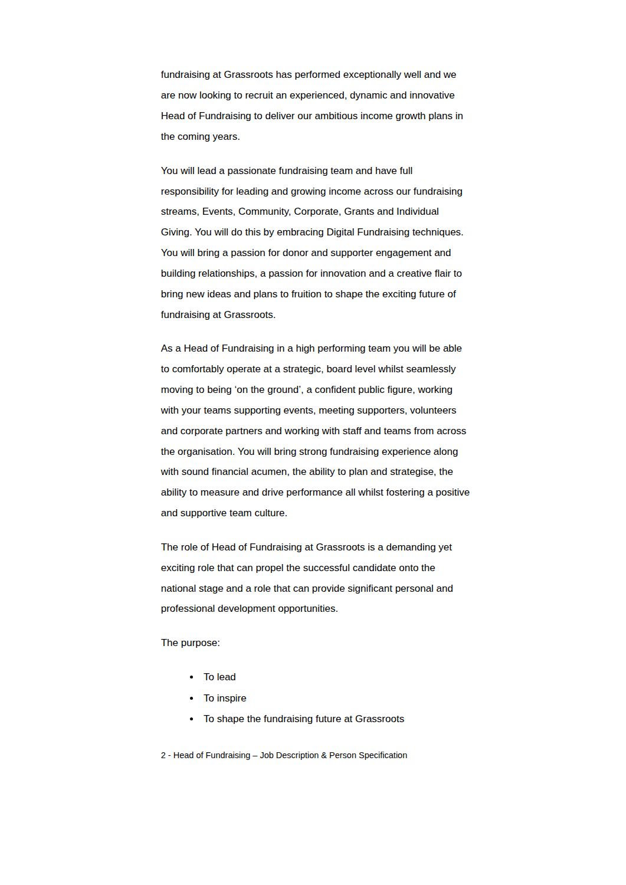fundraising at Grassroots has performed exceptionally well and we are now looking to recruit an experienced, dynamic and innovative Head of Fundraising to deliver our ambitious income growth plans in the coming years.
You will lead a passionate fundraising team and have full responsibility for leading and growing income across our fundraising streams, Events, Community, Corporate, Grants and Individual Giving. You will do this by embracing Digital Fundraising techniques. You will bring a passion for donor and supporter engagement and building relationships, a passion for innovation and a creative flair to bring new ideas and plans to fruition to shape the exciting future of fundraising at Grassroots.
As a Head of Fundraising in a high performing team you will be able to comfortably operate at a strategic, board level whilst seamlessly moving to being ‘on the ground’, a confident public figure, working with your teams supporting events, meeting supporters, volunteers and corporate partners and working with staff and teams from across the organisation. You will bring strong fundraising experience along with sound financial acumen, the ability to plan and strategise, the ability to measure and drive performance all whilst fostering a positive and supportive team culture.
The role of Head of Fundraising at Grassroots is a demanding yet exciting role that can propel the successful candidate onto the national stage and a role that can provide significant personal and professional development opportunities.
The purpose:
To lead
To inspire
To shape the fundraising future at Grassroots
2 - Head of Fundraising – Job Description & Person Specification